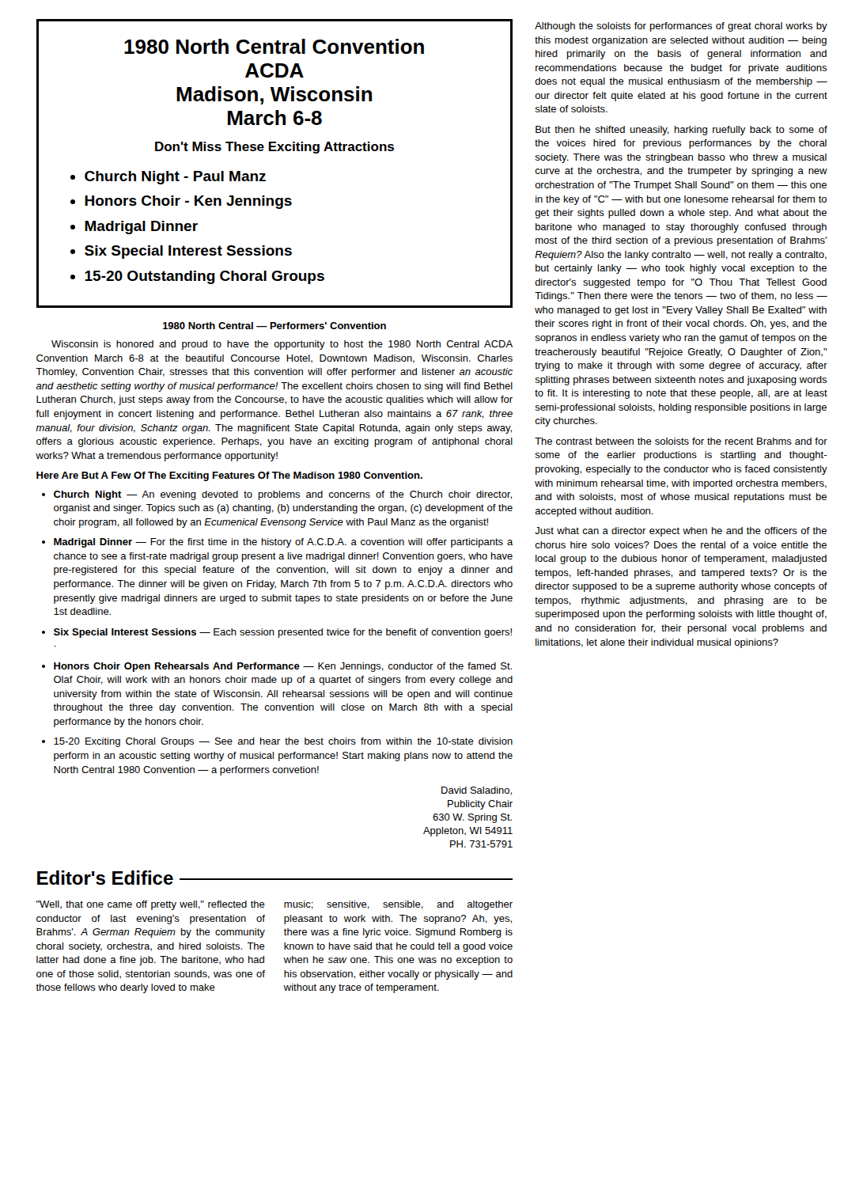1980 North Central Convention
ACDA
Madison, Wisconsin
March 6-8
Don't Miss These Exciting Attractions
Church Night - Paul Manz
Honors Choir - Ken Jennings
Madrigal Dinner
Six Special Interest Sessions
15-20 Outstanding Choral Groups
1980 North Central — Performers' Convention
Wisconsin is honored and proud to have the opportunity to host the 1980 North Central ACDA Convention March 6-8 at the beautiful Concourse Hotel, Downtown Madison, Wisconsin. Charles Thomley, Convention Chair, stresses that this convention will offer performer and listener an acoustic and aesthetic setting worthy of musical performance! The excellent choirs chosen to sing will find Bethel Lutheran Church, just steps away from the Concourse, to have the acoustic qualities which will allow for full enjoyment in concert listening and performance. Bethel Lutheran also maintains a 67 rank, three manual, four division, Schantz organ. The magnificent State Capital Rotunda, again only steps away, offers a glorious acoustic experience. Perhaps, you have an exciting program of antiphonal choral works? What a tremendous performance opportunity!
Here Are But A Few Of The Exciting Features Of The Madison 1980 Convention.
Church Night — An evening devoted to problems and concerns of the Church choir director, organist and singer. Topics such as (a) chanting, (b) understanding the organ, (c) development of the choir program, all followed by an Ecumenical Evensong Service with Paul Manz as the organist!
Madrigal Dinner — For the first time in the history of A.C.D.A. a covention will offer participants a chance to see a first-rate madrigal group present a live madrigal dinner! Convention goers, who have pre-registered for this special feature of the convention, will sit down to enjoy a dinner and performance. The dinner will be given on Friday, March 7th from 5 to 7 p.m. A.C.D.A. directors who presently give madrigal dinners are urged to submit tapes to state presidents on or before the June 1st deadline.
Six Special Interest Sessions — Each session presented twice for the benefit of convention goers! ·
Honors Choir Open Rehearsals And Performance — Ken Jennings, conductor of the famed St. Olaf Choir, will work with an honors choir made up of a quartet of singers from every college and university from within the state of Wisconsin. All rehearsal sessions will be open and will continue throughout the three day convention. The convention will close on March 8th with a special performance by the honors choir.
15-20 Exciting Choral Groups — See and hear the best choirs from within the 10-state division perform in an acoustic setting worthy of musical performance! Start making plans now to attend the North Central 1980 Convention — a performers convetion!
David Saladino,
Publicity Chair
630 W. Spring St.
Appleton, WI 54911
PH. 731-5791
Editor's Edifice
"Well, that one came off pretty well," reflected the conductor of last evening's presentation of Brahms'. A German Requiem by the community choral society, orchestra, and hired soloists. The latter had done a fine job. The baritone, who had one of those solid, stentorian sounds, was one of those fellows who dearly loved to make
music; sensitive, sensible, and altogether pleasant to work with. The soprano? Ah, yes, there was a fine lyric voice. Sigmund Romberg is known to have said that he could tell a good voice when he saw one. This one was no exception to his observation, either vocally or physically — and without any trace of temperament.
Although the soloists for performances of great choral works by this modest organization are selected without audition — being hired primarily on the basis of general information and recommendations because the budget for private auditions does not equal the musical enthusiasm of the membership — our director felt quite elated at his good fortune in the current slate of soloists.
But then he shifted uneasily, harking ruefully back to some of the voices hired for previous performances by the choral society. There was the stringbean basso who threw a musical curve at the orchestra, and the trumpeter by springing a new orchestration of "The Trumpet Shall Sound" on them — this one in the key of "C" — with but one lonesome rehearsal for them to get their sights pulled down a whole step. And what about the baritone who managed to stay thoroughly confused through most of the third section of a previous presentation of Brahms' Requiem? Also the lanky contralto — well, not really a contralto, but certainly lanky — who took highly vocal exception to the director's suggested tempo for "O Thou That Tellest Good Tidings." Then there were the tenors — two of them, no less — who managed to get lost in "Every Valley Shall Be Exalted" with their scores right in front of their vocal chords. Oh, yes, and the sopranos in endless variety who ran the gamut of tempos on the treacherously beautiful "Rejoice Greatly, O Daughter of Zion," trying to make it through with some degree of accuracy, after splitting phrases between sixteenth notes and juxaposing words to fit. It is interesting to note that these people, all, are at least semi-professional soloists, holding responsible positions in large city churches.
The contrast between the soloists for the recent Brahms and for some of the earlier productions is startling and thought-provoking, especially to the conductor who is faced consistently with minimum rehearsal time, with imported orchestra members, and with soloists, most of whose musical reputations must be accepted without audition.
Just what can a director expect when he and the officers of the chorus hire solo voices? Does the rental of a voice entitle the local group to the dubious honor of temperament, maladjusted tempos, left-handed phrases, and tampered texts? Or is the director supposed to be a supreme authority whose concepts of tempos, rhythmic adjustments, and phrasing are to be superimposed upon the performing soloists with little thought of, and no consideration for, their personal vocal problems and limitations, let alone their individual musical opinions?